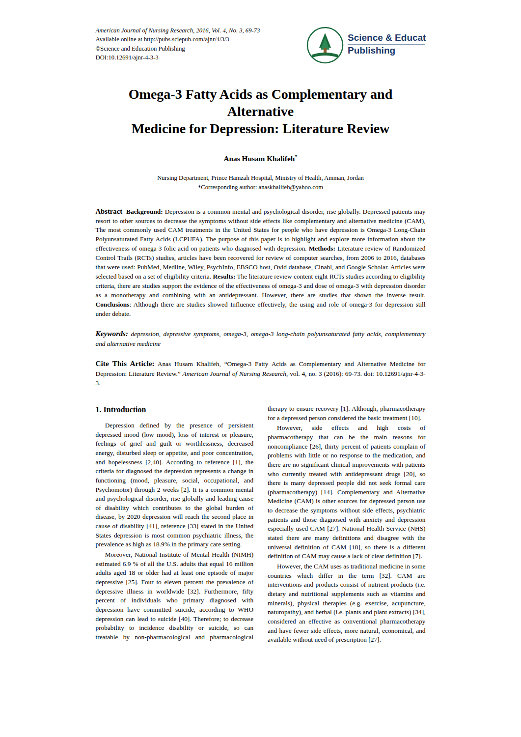American Journal of Nursing Research, 2016, Vol. 4, No. 3, 69-73
Available online at http://pubs.sciepub.com/ajnr/4/3/3
©Science and Education Publishing
DOI:10.12691/ajnr-4-3-3
Science & Education Publishing
Omega-3 Fatty Acids as Complementary and Alternative
Medicine for Depression: Literature Review
Anas Husam Khalifeh*
Nursing Department, Prince Hamzah Hospital, Ministry of Health, Amman, Jordan
*Corresponding author: anaskhalifeh@yahoo.com
Abstract Background: Depression is a common mental and psychological disorder, rise globally. Depressed patients may resort to other sources to decrease the symptoms without side effects like complementary and alternative medicine (CAM), The most commonly used CAM treatments in the United States for people who have depression is Omega-3 Long-Chain Polyunsaturated Fatty Acids (LCPUFA). The purpose of this paper is to highlight and explore more information about the effectiveness of omega 3 folic acid on patients who diagnosed with depression. Methods: Literature review of Randomized Control Trails (RCTs) studies, articles have been recovered for review of computer searches, from 2006 to 2016, databases that were used: PubMed, Medline, Wiley, PsychInfo, EBSCO host, Ovid database, Cinahl, and Google Scholar. Articles were selected based on a set of eligibility criteria. Results: The literature review content eight RCTs studies according to eligibility criteria, there are studies support the evidence of the effectiveness of omega-3 and dose of omega-3 with depression disorder as a monotherapy and combining with an antidepressant. However, there are studies that shown the inverse result. Conclusions: Although there are studies showed Influence effectively, the using and role of omega-3 for depression still under debate.
Keywords: depression, depressive symptoms, omega-3, omega-3 long-chain polyunsaturated fatty acids, complementary and alternative medicine
Cite This Article: Anas Husam Khalifeh, “Omega-3 Fatty Acids as Complementary and Alternative Medicine for Depression: Literature Review.” American Journal of Nursing Research, vol. 4, no. 3 (2016): 69-73. doi: 10.12691/ajnr-4-3-3.
1. Introduction
Depression defined by the presence of persistent depressed mood (low mood), loss of interest or pleasure, feelings of grief and guilt or worthlessness, decreased energy, disturbed sleep or appetite, and poor concentration, and hopelessness [2,40]. According to reference [1], the criteria for diagnosed the depression represents a change in functioning (mood, pleasure, social, occupational, and Psychomotor) through 2 weeks [2]. It is a common mental and psychological disorder, rise globally and leading cause of disability which contributes to the global burden of disease, by 2020 depression will reach the second place in cause of disability [41], reference [33] stated in the United States depression is most common psychiatric illness, the prevalence as high as 18.9% in the primary care setting.
Moreover, National Institute of Mental Health (NIMH) estimated 6.9 % of all the U.S. adults that equal 16 million adults aged 18 or older had at least one episode of major depressive [25]. Four to eleven percent the prevalence of depressive illness in worldwide [32]. Furthermore, fifty percent of individuals who primary diagnosed with depression have committed suicide, according to WHO depression can lead to suicide [40]. Therefore; to decrease probability to incidence disability or suicide, so can treatable by non-pharmacological and pharmacological therapy to ensure recovery [1]. Although, pharmacotherapy for a depressed person considered the basic treatment [10].
However, side effects and high costs of pharmacotherapy that can be the main reasons for noncompliance [26], thirty percent of patients complain of problems with little or no response to the medication, and there are no significant clinical improvements with patients who currently treated with antidepressant drugs [20], so there is many depressed people did not seek formal care (pharmacotherapy) [14]. Complementary and Alternative Medicine (CAM) is other sources for depressed person use to decrease the symptoms without side effects, psychiatric patients and those diagnosed with anxiety and depression especially used CAM [27]. National Health Service (NHS) stated there are many definitions and disagree with the universal definition of CAM [18], so there is a different definition of CAM may cause a lack of clear definition [7].
However, the CAM uses as traditional medicine in some countries which differ in the term [32]. CAM are interventions and products consist of nutrient products (i.e. dietary and nutritional supplements such as vitamins and minerals), physical therapies (e.g. exercise, acupuncture, naturopathy), and herbal (i.e. plants and plant extracts) [34], considered an effective as conventional pharmacotherapy and have fewer side effects, more natural, economical, and available without need of prescription [27].